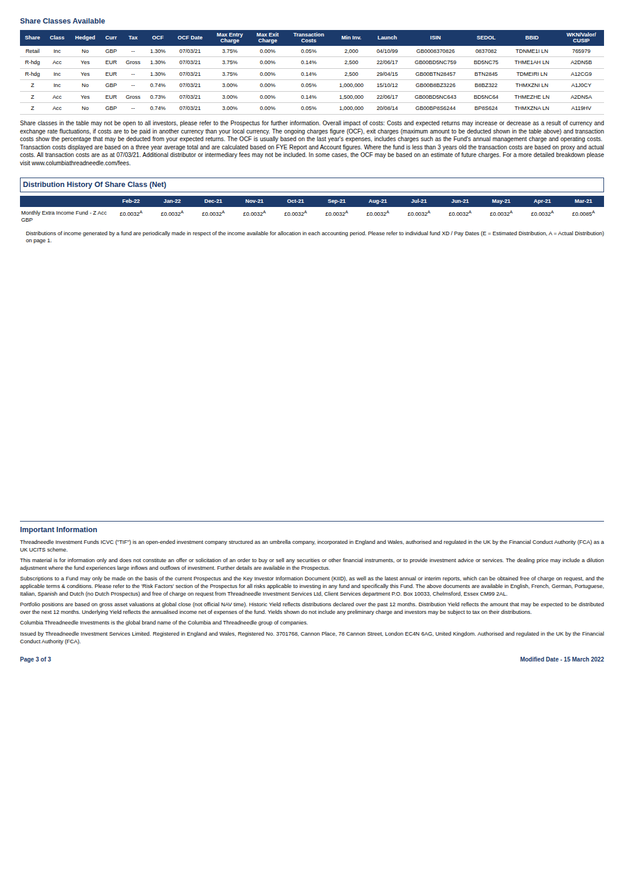Share Classes Available
| Share | Class | Hedged | Curr | Tax | OCF | OCF Date | Max Entry Charge | Max Exit Charge | Transaction Costs | Min Inv. | Launch | ISIN | SEDOL | BBID | WKN/Valor/ CUSIP |
| --- | --- | --- | --- | --- | --- | --- | --- | --- | --- | --- | --- | --- | --- | --- | --- |
| Retail | Inc | No | GBP | -- | 1.30% | 07/03/21 | 3.75% | 0.00% | 0.05% | 2,000 | 04/10/99 | GB0008370826 | 0837082 | TDNME1I LN | 765979 |
| R-hdg | Acc | Yes | EUR | Gross | 1.30% | 07/03/21 | 3.75% | 0.00% | 0.14% | 2,500 | 22/06/17 | GB00BD5NC759 | BD5NC75 | THME1AH LN | A2DN5B |
| R-hdg | Inc | Yes | EUR | -- | 1.30% | 07/03/21 | 3.75% | 0.00% | 0.14% | 2,500 | 29/04/15 | GB00BTN28457 | BTN2845 | TDMEIRI LN | A12CG9 |
| Z | Inc | No | GBP | -- | 0.74% | 07/03/21 | 3.00% | 0.00% | 0.05% | 1,000,000 | 15/10/12 | GB00B8BZ3226 | B8BZ322 | THMXZNI LN | A1J0CY |
| Z | Acc | Yes | EUR | Gross | 0.73% | 07/03/21 | 3.00% | 0.00% | 0.14% | 1,500,000 | 22/06/17 | GB00BD5NC643 | BD5NC64 | THMEZHE LN | A2DN5A |
| Z | Acc | No | GBP | -- | 0.74% | 07/03/21 | 3.00% | 0.00% | 0.05% | 1,000,000 | 20/08/14 | GB00BP8S6244 | BP8S624 | THMXZNA LN | A119HV |
Share classes in the table may not be open to all investors, please refer to the Prospectus for further information. Overall impact of costs: Costs and expected returns may increase or decrease as a result of currency and exchange rate fluctuations, if costs are to be paid in another currency than your local currency. The ongoing charges figure (OCF), exit charges (maximum amount to be deducted shown in the table above) and transaction costs show the percentage that may be deducted from your expected returns. The OCF is usually based on the last year's expenses, includes charges such as the Fund's annual management charge and operating costs. Transaction costs displayed are based on a three year average total and are calculated based on FYE Report and Account figures. Where the fund is less than 3 years old the transaction costs are based on proxy and actual costs. All transaction costs are as at 07/03/21. Additional distributor or intermediary fees may not be included. In some cases, the OCF may be based on an estimate of future charges. For a more detailed breakdown please visit www.columbiathreadneedle.com/fees.
Distribution History Of Share Class (Net)
| | Feb-22 | Jan-22 | Dec-21 | Nov-21 | Oct-21 | Sep-21 | Aug-21 | Jul-21 | Jun-21 | May-21 | Apr-21 | Mar-21 |
| --- | --- | --- | --- | --- | --- | --- | --- | --- | --- | --- | --- | --- |
| Monthly Extra Income Fund - Z Acc GBP | £0.0032 A | £0.0032 A | £0.0032 A | £0.0032 A | £0.0032 A | £0.0032 A | £0.0032 A | £0.0032 A | £0.0032 A | £0.0032 A | £0.0032 A | £0.0085 A |
Distributions of income generated by a fund are periodically made in respect of the income available for allocation in each accounting period. Please refer to individual fund XD / Pay Dates (E = Estimated Distribution, A = Actual Distribution) on page 1.
Important Information
Threadneedle Investment Funds ICVC ("TIF") is an open-ended investment company structured as an umbrella company, incorporated in England and Wales, authorised and regulated in the UK by the Financial Conduct Authority (FCA) as a UK UCITS scheme.
This material is for information only and does not constitute an offer or solicitation of an order to buy or sell any securities or other financial instruments, or to provide investment advice or services. The dealing price may include a dilution adjustment where the fund experiences large inflows and outflows of investment. Further details are available in the Prospectus.
Subscriptions to a Fund may only be made on the basis of the current Prospectus and the Key Investor Information Document (KIID), as well as the latest annual or interim reports, which can be obtained free of charge on request, and the applicable terms & conditions. Please refer to the 'Risk Factors' section of the Prospectus for all risks applicable to investing in any fund and specifically this Fund. The above documents are available in English, French, German, Portuguese, Italian, Spanish and Dutch (no Dutch Prospectus) and free of charge on request from Threadneedle Investment Services Ltd, Client Services department P.O. Box 10033, Chelmsford, Essex CM99 2AL.
Portfolio positions are based on gross asset valuations at global close (not official NAV time). Historic Yield reflects distributions declared over the past 12 months. Distribution Yield reflects the amount that may be expected to be distributed over the next 12 months. Underlying Yield reflects the annualised income net of expenses of the fund. Yields shown do not include any preliminary charge and investors may be subject to tax on their distributions.
Columbia Threadneedle Investments is the global brand name of the Columbia and Threadneedle group of companies.
Issued by Threadneedle Investment Services Limited. Registered in England and Wales, Registered No. 3701768, Cannon Place, 78 Cannon Street, London EC4N 6AG, United Kingdom. Authorised and regulated in the UK by the Financial Conduct Authority (FCA).
Page 3 of 3 Modified Date - 15 March 2022